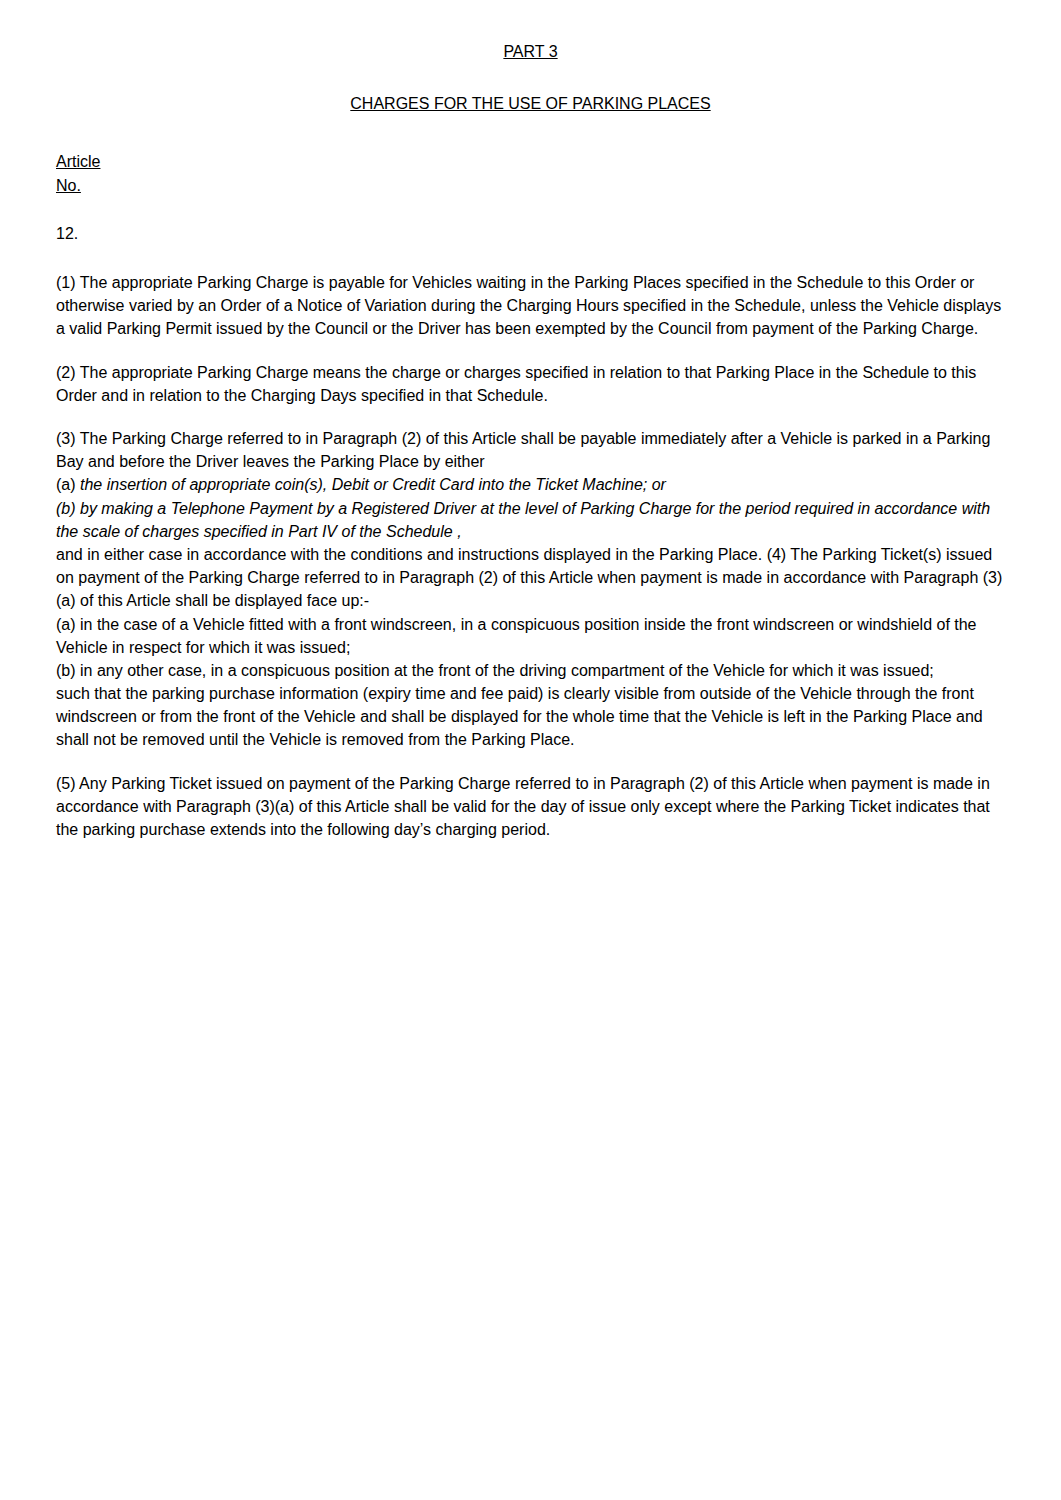PART 3
CHARGES FOR THE USE OF PARKING PLACES
Article No.
12.
(1) The appropriate Parking Charge is payable for Vehicles waiting in the Parking Places specified in the Schedule to this Order or otherwise varied by an Order of a Notice of Variation during the Charging Hours specified in the Schedule, unless the Vehicle displays a valid Parking Permit issued by the Council or the Driver has been exempted by the Council from payment of the Parking Charge.
(2) The appropriate Parking Charge means the charge or charges specified in relation to that Parking Place in the Schedule to this Order and in relation to the Charging Days specified in that Schedule.
(3) The Parking Charge referred to in Paragraph (2) of this Article shall be payable immediately after a Vehicle is parked in a Parking Bay and before the Driver leaves the Parking Place by either
(a) the insertion of appropriate coin(s), Debit or Credit Card into the Ticket Machine; or
(b) by making a Telephone Payment by a Registered Driver at the level of Parking Charge for the period required in accordance with the scale of charges specified in Part IV of the Schedule ,
and in either case in accordance with the conditions and instructions displayed in the Parking Place. (4) The Parking Ticket(s) issued on payment of the Parking Charge referred to in Paragraph (2) of this Article when payment is made in accordance with Paragraph (3)(a) of this Article shall be displayed face up:-
(a) in the case of a Vehicle fitted with a front windscreen, in a conspicuous position inside the front windscreen or windshield of the Vehicle in respect for which it was issued;
(b) in any other case, in a conspicuous position at the front of the driving compartment of the Vehicle for which it was issued;
such that the parking purchase information (expiry time and fee paid) is clearly visible from outside of the Vehicle through the front windscreen or from the front of the Vehicle and shall be displayed for the whole time that the Vehicle is left in the Parking Place and shall not be removed until the Vehicle is removed from the Parking Place.
(5) Any Parking Ticket issued on payment of the Parking Charge referred to in Paragraph (2) of this Article when payment is made in accordance with Paragraph (3)(a) of this Article shall be valid for the day of issue only except where the Parking Ticket indicates that the parking purchase extends into the following day’s charging period.